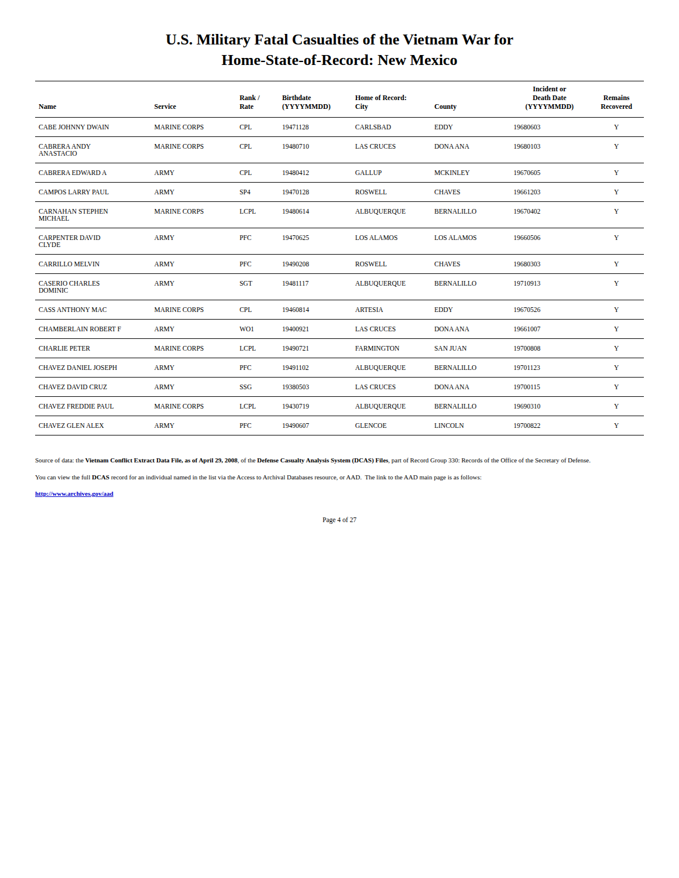U.S. Military Fatal Casualties of the Vietnam War for
Home-State-of-Record: New Mexico
| Name | Service | Rank / Rate | Birthdate (YYYYMMDD) | Home of Record: City | County | Incident or Death Date (YYYYMMDD) | Remains Recovered |
| --- | --- | --- | --- | --- | --- | --- | --- |
| CABE JOHNNY DWAIN | MARINE CORPS | CPL | 19471128 | CARLSBAD | EDDY | 19680603 | Y |
| CABRERA ANDY ANASTACIO | MARINE CORPS | CPL | 19480710 | LAS CRUCES | DONA ANA | 19680103 | Y |
| CABRERA EDWARD A | ARMY | CPL | 19480412 | GALLUP | MCKINLEY | 19670605 | Y |
| CAMPOS LARRY PAUL | ARMY | SP4 | 19470128 | ROSWELL | CHAVES | 19661203 | Y |
| CARNAHAN STEPHEN MICHAEL | MARINE CORPS | LCPL | 19480614 | ALBUQUERQUE | BERNALILLO | 19670402 | Y |
| CARPENTER DAVID CLYDE | ARMY | PFC | 19470625 | LOS ALAMOS | LOS ALAMOS | 19660506 | Y |
| CARRILLO MELVIN | ARMY | PFC | 19490208 | ROSWELL | CHAVES | 19680303 | Y |
| CASERIO CHARLES DOMINIC | ARMY | SGT | 19481117 | ALBUQUERQUE | BERNALILLO | 19710913 | Y |
| CASS ANTHONY MAC | MARINE CORPS | CPL | 19460814 | ARTESIA | EDDY | 19670526 | Y |
| CHAMBERLAIN ROBERT F | ARMY | WO1 | 19400921 | LAS CRUCES | DONA ANA | 19661007 | Y |
| CHARLIE PETER | MARINE CORPS | LCPL | 19490721 | FARMINGTON | SAN JUAN | 19700808 | Y |
| CHAVEZ DANIEL JOSEPH | ARMY | PFC | 19491102 | ALBUQUERQUE | BERNALILLO | 19701123 | Y |
| CHAVEZ DAVID CRUZ | ARMY | SSG | 19380503 | LAS CRUCES | DONA ANA | 19700115 | Y |
| CHAVEZ FREDDIE PAUL | MARINE CORPS | LCPL | 19430719 | ALBUQUERQUE | BERNALILLO | 19690310 | Y |
| CHAVEZ GLEN ALEX | ARMY | PFC | 19490607 | GLENCOE | LINCOLN | 19700822 | Y |
Source of data: the Vietnam Conflict Extract Data File, as of April 29, 2008, of the Defense Casualty Analysis System (DCAS) Files, part of Record Group 330: Records of the Office of the Secretary of Defense.
You can view the full DCAS record for an individual named in the list via the Access to Archival Databases resource, or AAD. The link to the AAD main page is as follows:
http://www.archives.gov/aad
Page 4 of 27